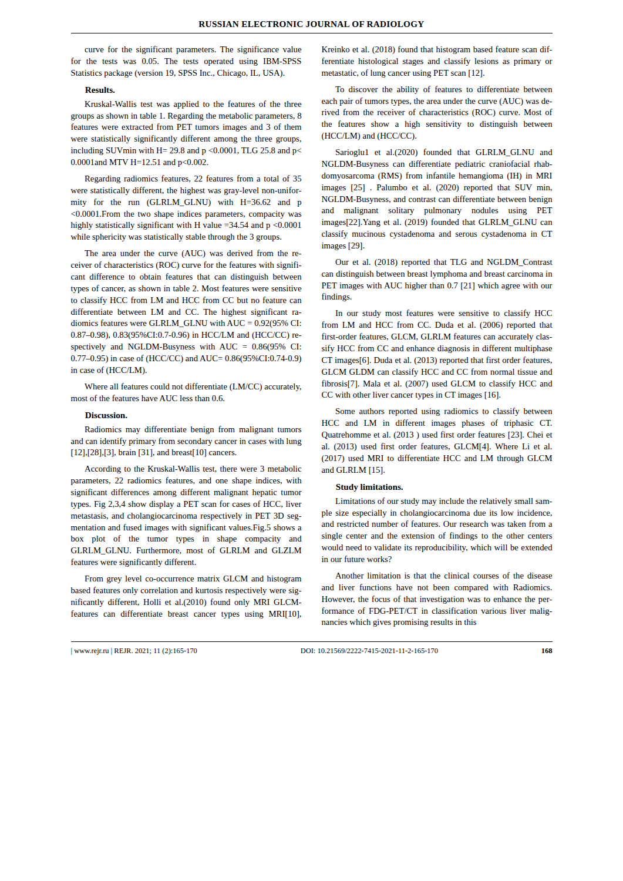RUSSIAN ELECTRONIC JOURNAL OF RADIOLOGY
curve for the significant parameters. The significance value for the tests was 0.05. The tests operated using IBM-SPSS Statistics package (version 19, SPSS Inc., Chicago, IL, USA).
Results.
Kruskal-Wallis test was applied to the features of the three groups as shown in table 1. Regarding the metabolic parameters, 8 features were extracted from PET tumors images and 3 of them were statistically significantly different among the three groups, including SUVmin with H= 29.8 and p <0.0001, TLG 25.8 and p< 0.0001and MTV H=12.51 and p<0.002.
Regarding radiomics features, 22 features from a total of 35 were statistically different, the highest was gray-level non-uniformity for the run (GLRLM_GLNU) with H=36.62 and p <0.0001.From the two shape indices parameters, compacity was highly statistically significant with H value =34.54 and p <0.0001 while sphericity was statistically stable through the 3 groups.
The area under the curve (AUC) was derived from the receiver of characteristics (ROC) curve for the features with significant difference to obtain features that can distinguish between types of cancer, as shown in table 2. Most features were sensitive to classify HCC from LM and HCC from CC but no feature can differentiate between LM and CC. The highest significant radiomics features were GLRLM_GLNU with AUC = 0.92(95% CI: 0.87–0.98), 0.83(95%CI:0.7-0.96) in HCC/LM and (HCC/CC) respectively and NGLDM-Busyness with AUC = 0.86(95% CI: 0.77–0.95) in case of (HCC/CC) and AUC= 0.86(95%CI:0.74-0.9) in case of (HCC/LM).
Where all features could not differentiate (LM/CC) accurately, most of the features have AUC less than 0.6.
Discussion.
Radiomics may differentiate benign from malignant tumors and can identify primary from secondary cancer in cases with lung [12],[28],[3], brain [31], and breast[10] cancers.
According to the Kruskal-Wallis test, there were 3 metabolic parameters, 22 radiomics features, and one shape indices, with significant differences among different malignant hepatic tumor types. Fig 2,3,4 show display a PET scan for cases of HCC, liver metastasis, and cholangiocarcinoma respectively in PET 3D segmentation and fused images with significant values.Fig.5 shows a box plot of the tumor types in shape compacity and GLRLM_GLNU. Furthermore, most of GLRLM and GLZLM features were significantly different.
From grey level co-occurrence matrix GLCM and histogram based features only correlation and kurtosis respectively were significantly different, Holli et al.(2010) found only MRI GLCM- features can differentiate breast cancer types using MRI[10], Kreinko et al. (2018) found that histogram based feature scan differentiate histological stages and classify lesions as primary or metastatic, of lung cancer using PET scan [12].
To discover the ability of features to differentiate between each pair of tumors types, the area under the curve (AUC) was derived from the receiver of characteristics (ROC) curve. Most of the features show a high sensitivity to distinguish between (HCC/LM) and (HCC/CC).
Sarioglu1 et al.(2020) founded that GLRLM_GLNU and NGLDM-Busyness can differentiate pediatric craniofacial rhabdomyosarcoma (RMS) from infantile hemangioma (IH) in MRI images [25] . Palumbo et al. (2020) reported that SUV min, NGLDM-Busyness, and contrast can differentiate between benign and malignant solitary pulmonary nodules using PET images[22].Yang et al. (2019) founded that GLRLM_GLNU can classify mucinous cystadenoma and serous cystadenoma in CT images [29].
Our et al. (2018) reported that TLG and NGLDM_Contrast can distinguish between breast lymphoma and breast carcinoma in PET images with AUC higher than 0.7 [21] which agree with our findings.
In our study most features were sensitive to classify HCC from LM and HCC from CC. Duda et al. (2006) reported that first-order features, GLCM, GLRLM features can accurately classify HCC from CC and enhance diagnosis in different multiphase CT images[6]. Duda et al. (2013) reported that first order features, GLCM GLDM can classify HCC and CC from normal tissue and fibrosis[7]. Mala et al. (2007) used GLCM to classify HCC and CC with other liver cancer types in CT images [16].
Some authors reported using radiomics to classify between HCC and LM in different images phases of triphasic CT. Quatrehomme et al. (2013 ) used first order features [23]. Chei et al. (2013) used first order features, GLCM[4]. Where Li et al. (2017) used MRI to differentiate HCC and LM through GLCM and GLRLM [15].
Study limitations.
Limitations of our study may include the relatively small sample size especially in cholangiocarcinoma due its low incidence, and restricted number of features. Our research was taken from a single center and the extension of findings to the other centers would need to validate its reproducibility, which will be extended in our future works?
Another limitation is that the clinical courses of the disease and liver functions have not been compared with Radiomics. However, the focus of that investigation was to enhance the performance of FDG-PET/CT in classification various liver malignancies which gives promising results in this
| www.rejr.ru | REJR. 2021; 11 (2):165-170
DOI: 10.21569/2222-7415-2021-11-2-165-170
168